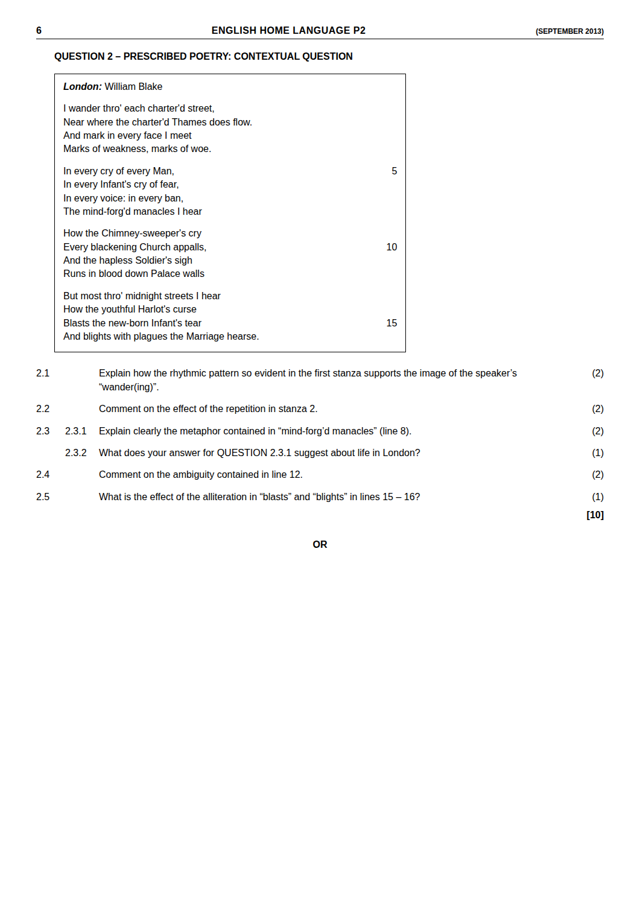6 ENGLISH HOME LANGUAGE P2 (SEPTEMBER 2013)
QUESTION 2 – PRESCRIBED POETRY: CONTEXTUAL QUESTION
London: William Blake
I wander thro' each charter'd street,
Near where the charter'd Thames does flow.
And mark in every face I meet
Marks of weakness, marks of woe.
In every cry of every Man, 5
In every Infant's cry of fear,
In every voice: in every ban,
The mind-forg'd manacles I hear
How the Chimney-sweeper's cry
Every blackening Church appalls, 10
And the hapless Soldier's sigh
Runs in blood down Palace walls
But most thro' midnight streets I hear
How the youthful Harlot's curse
Blasts the new-born Infant's tear 15
And blights with plagues the Marriage hearse.
| 2.1 | | Explain how the rhythmic pattern so evident in the first stanza supports the image of the speaker’s “wander(ing)”. | (2) |
| 2.2 | | Comment on the effect of the repetition in stanza 2. | (2) |
| 2.3 | 2.3.1 | Explain clearly the metaphor contained in “mind-forg’d manacles” (line 8). | (2) |
| | 2.3.2 | What does your answer for QUESTION 2.3.1 suggest about life in London? | (1) |
| 2.4 | | Comment on the ambiguity contained in line 12. | (2) |
| 2.5 | | What is the effect of the alliteration in “blasts” and “blights” in lines 15 – 16? | (1) |
[10]
OR